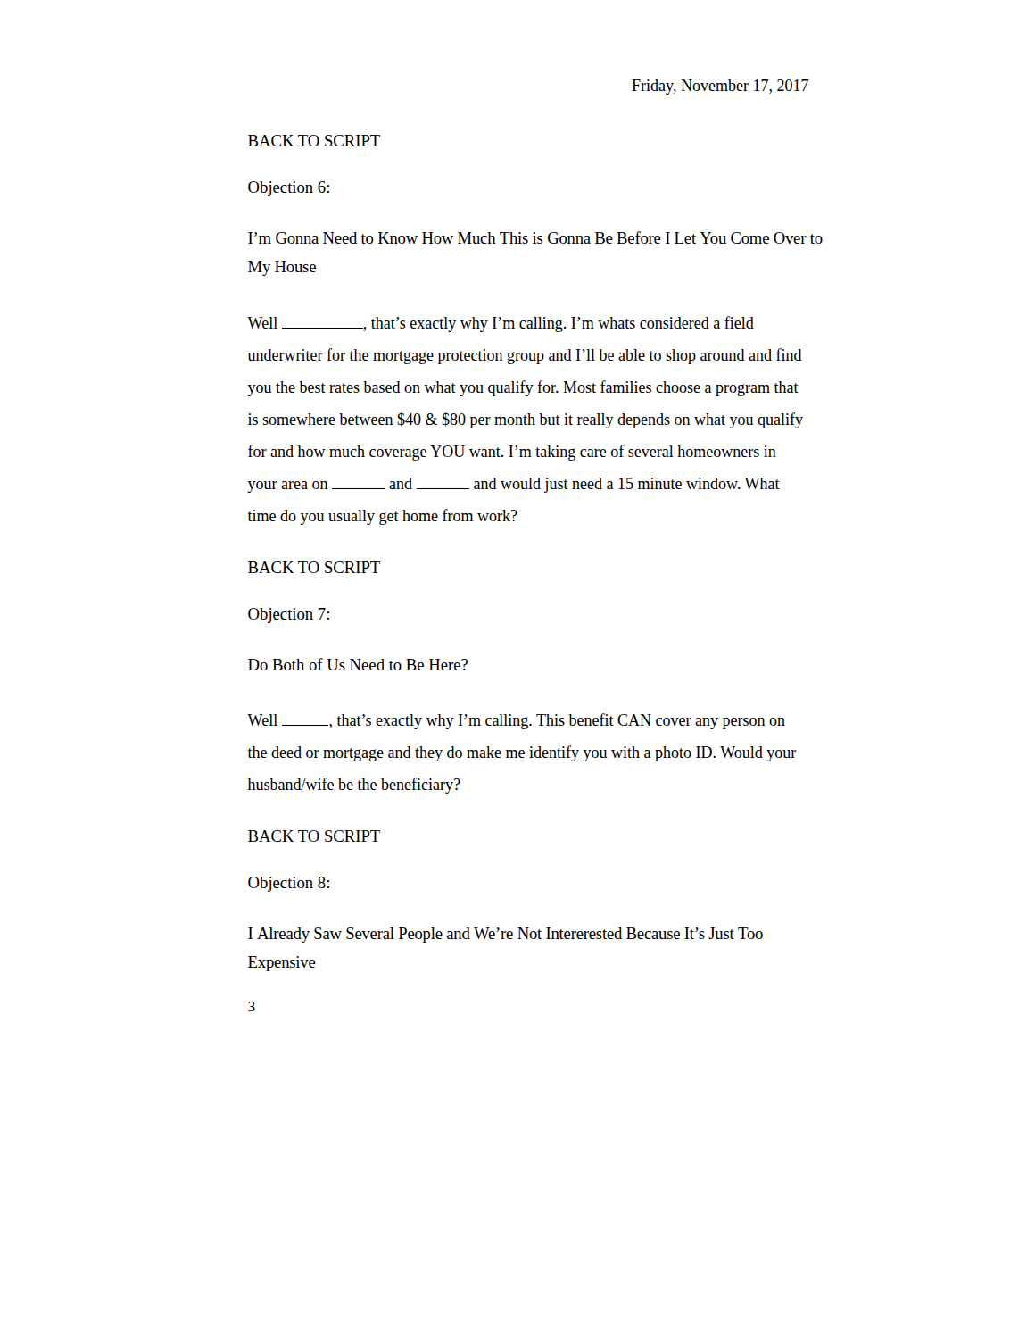Friday, November 17, 2017
BACK TO SCRIPT
Objection 6:
I’m Gonna Need to Know How Much This is Gonna Be Before I Let You Come Over to My House
Well , that’s exactly why I’m calling. I’m whats considered a field underwriter for the mortgage protection group and I’ll be able to shop around and find you the best rates based on what you qualify for. Most families choose a program that is somewhere between $40 & $80 per month but it really depends on what you qualify for and how much coverage YOU want. I’m taking care of several homeowners in your area on and and would just need a 15 minute window. What time do you usually get home from work?
BACK TO SCRIPT
Objection 7:
Do Both of Us Need to Be Here?
Well , that’s exactly why I’m calling. This benefit CAN cover any person on the deed or mortgage and they do make me identify you with a photo ID. Would your husband/wife be the beneficiary?
BACK TO SCRIPT
Objection 8:
I Already Saw Several People and We’re Not Intererested Because It’s Just Too Expensive
3